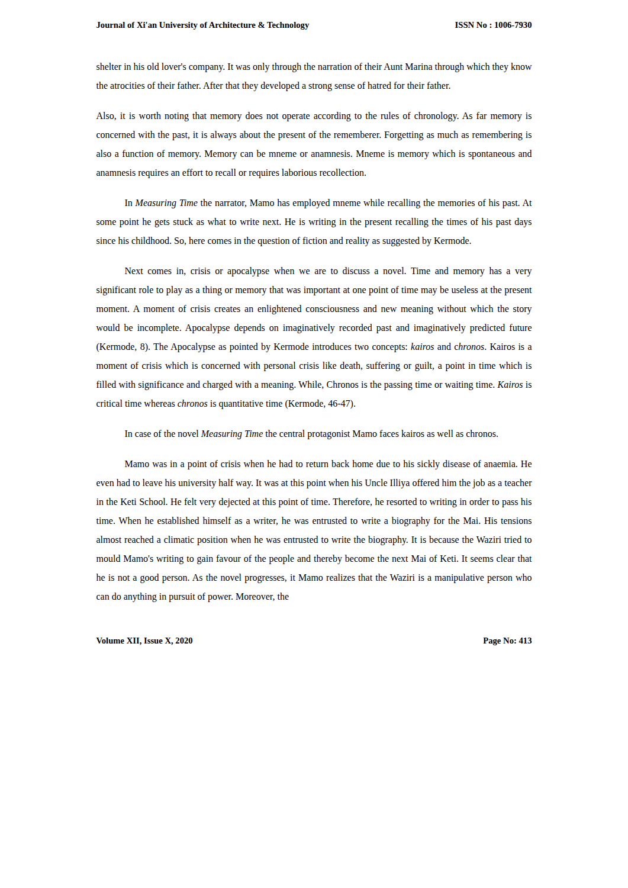Journal of Xi'an University of Architecture & Technology
ISSN No : 1006-7930
shelter in his old lover's company. It was only through the narration of their Aunt Marina through which they know the atrocities of their father. After that they developed a strong sense of hatred for their father.
Also, it is worth noting that memory does not operate according to the rules of chronology. As far memory is concerned with the past, it is always about the present of the rememberer. Forgetting as much as remembering is also a function of memory. Memory can be mneme or anamnesis. Mneme is memory which is spontaneous and anamnesis requires an effort to recall or requires laborious recollection.
In Measuring Time the narrator, Mamo has employed mneme while recalling the memories of his past. At some point he gets stuck as what to write next. He is writing in the present recalling the times of his past days since his childhood. So, here comes in the question of fiction and reality as suggested by Kermode.
Next comes in, crisis or apocalypse when we are to discuss a novel. Time and memory has a very significant role to play as a thing or memory that was important at one point of time may be useless at the present moment. A moment of crisis creates an enlightened consciousness and new meaning without which the story would be incomplete. Apocalypse depends on imaginatively recorded past and imaginatively predicted future (Kermode, 8). The Apocalypse as pointed by Kermode introduces two concepts: kairos and chronos. Kairos is a moment of crisis which is concerned with personal crisis like death, suffering or guilt, a point in time which is filled with significance and charged with a meaning. While, Chronos is the passing time or waiting time. Kairos is critical time whereas chronos is quantitative time (Kermode, 46-47).
In case of the novel Measuring Time the central protagonist Mamo faces kairos as well as chronos.
Mamo was in a point of crisis when he had to return back home due to his sickly disease of anaemia. He even had to leave his university half way. It was at this point when his Uncle Illiya offered him the job as a teacher in the Keti School. He felt very dejected at this point of time. Therefore, he resorted to writing in order to pass his time. When he established himself as a writer, he was entrusted to write a biography for the Mai. His tensions almost reached a climatic position when he was entrusted to write the biography. It is because the Waziri tried to mould Mamo's writing to gain favour of the people and thereby become the next Mai of Keti. It seems clear that he is not a good person. As the novel progresses, it Mamo realizes that the Waziri is a manipulative person who can do anything in pursuit of power. Moreover, the
Volume XII, Issue X, 2020
Page No: 413